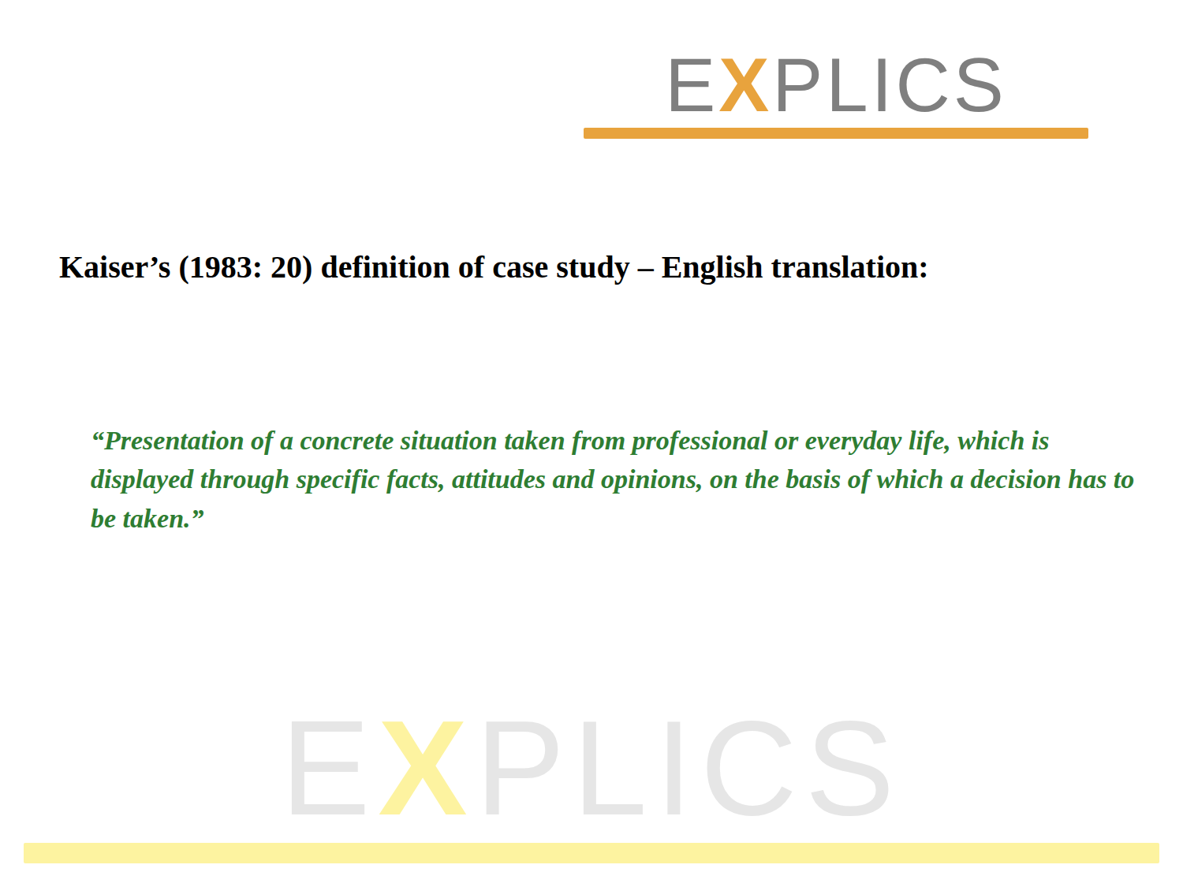EXPLICS
Kaiser’s (1983: 20) definition of case study – English translation:
“Presentation of a concrete situation taken from professional or everyday life, which is displayed through specific facts, attitudes and opinions, on the basis of which a decision has to be taken.”
EXPLICS